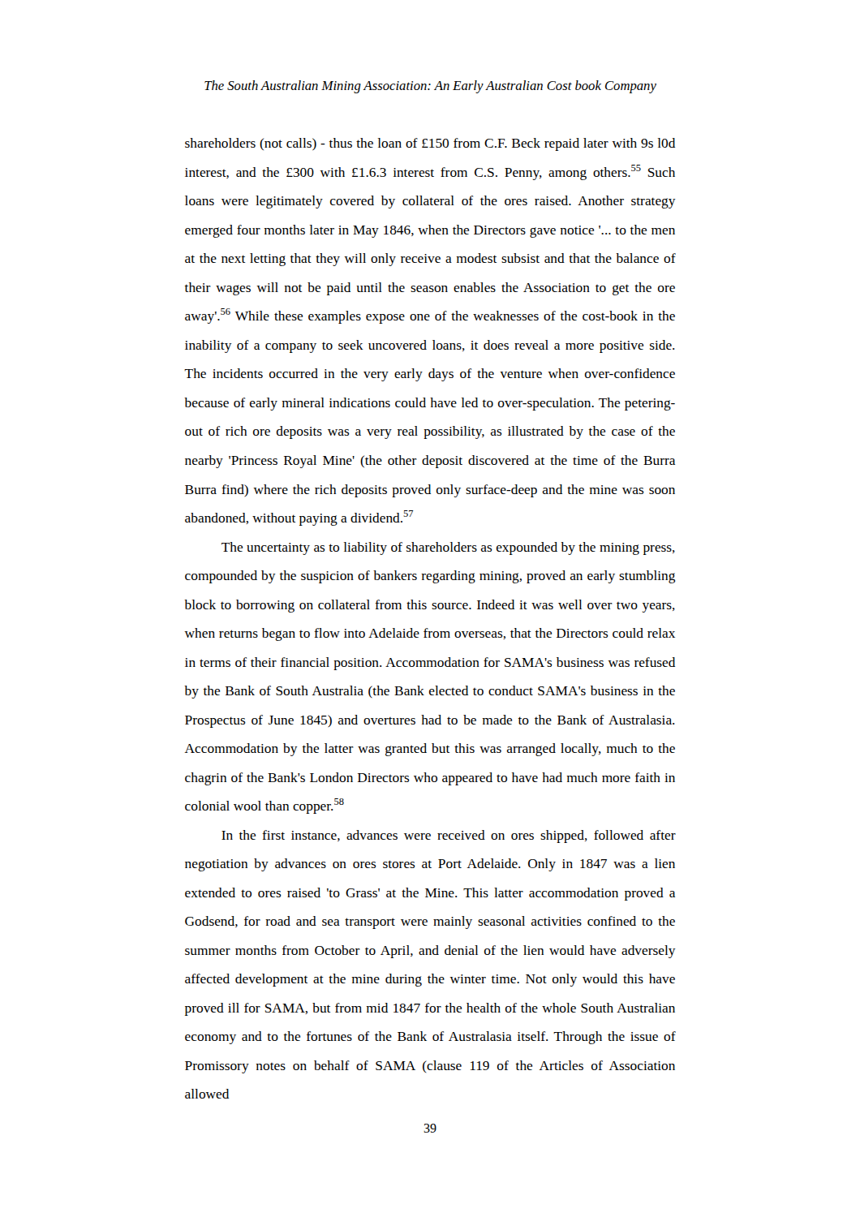The South Australian Mining Association: An Early Australian Cost book Company
shareholders (not calls) - thus the loan of £150 from C.F. Beck repaid later with 9s l0d interest, and the £300 with £1.6.3 interest from C.S. Penny, among others.55 Such loans were legitimately covered by collateral of the ores raised. Another strategy emerged four months later in May 1846, when the Directors gave notice '... to the men at the next letting that they will only receive a modest subsist and that the balance of their wages will not be paid until the season enables the Association to get the ore away'.56 While these examples expose one of the weaknesses of the cost-book in the inability of a company to seek uncovered loans, it does reveal a more positive side. The incidents occurred in the very early days of the venture when over-confidence because of early mineral indications could have led to over-speculation. The petering-out of rich ore deposits was a very real possibility, as illustrated by the case of the nearby 'Princess Royal Mine' (the other deposit discovered at the time of the Burra Burra find) where the rich deposits proved only surface-deep and the mine was soon abandoned, without paying a dividend.57
The uncertainty as to liability of shareholders as expounded by the mining press, compounded by the suspicion of bankers regarding mining, proved an early stumbling block to borrowing on collateral from this source. Indeed it was well over two years, when returns began to flow into Adelaide from overseas, that the Directors could relax in terms of their financial position. Accommodation for SAMA's business was refused by the Bank of South Australia (the Bank elected to conduct SAMA's business in the Prospectus of June 1845) and overtures had to be made to the Bank of Australasia. Accommodation by the latter was granted but this was arranged locally, much to the chagrin of the Bank's London Directors who appeared to have had much more faith in colonial wool than copper.58
In the first instance, advances were received on ores shipped, followed after negotiation by advances on ores stores at Port Adelaide. Only in 1847 was a lien extended to ores raised 'to Grass' at the Mine. This latter accommodation proved a Godsend, for road and sea transport were mainly seasonal activities confined to the summer months from October to April, and denial of the lien would have adversely affected development at the mine during the winter time. Not only would this have proved ill for SAMA, but from mid 1847 for the health of the whole South Australian economy and to the fortunes of the Bank of Australasia itself. Through the issue of Promissory notes on behalf of SAMA (clause 119 of the Articles of Association allowed
39